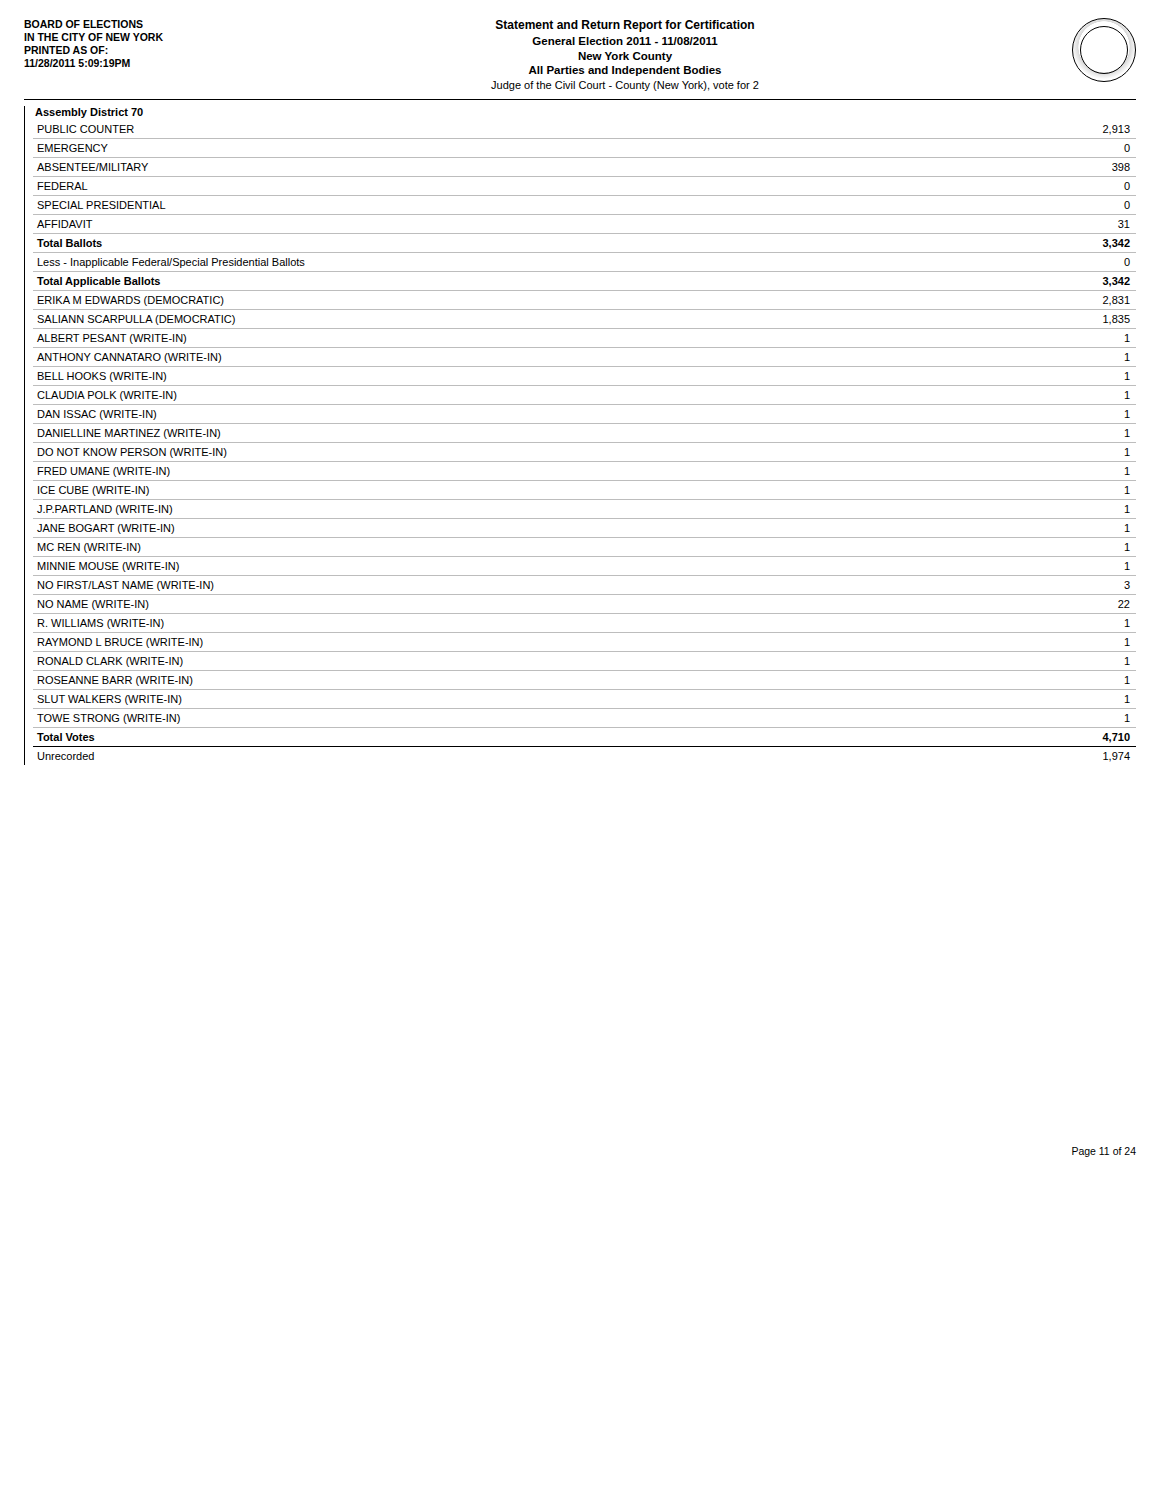BOARD OF ELECTIONS
IN THE CITY OF NEW YORK
PRINTED AS OF:
11/28/2011 5:09:19PM
Statement and Return Report for Certification
General Election 2011 - 11/08/2011
New York County
All Parties and Independent Bodies
Judge of the Civil Court - County (New York), vote for 2
Assembly District 70
| PUBLIC COUNTER | 2,913 |
| EMERGENCY | 0 |
| ABSENTEE/MILITARY | 398 |
| FEDERAL | 0 |
| SPECIAL PRESIDENTIAL | 0 |
| AFFIDAVIT | 31 |
| Total Ballots | 3,342 |
| Less - Inapplicable Federal/Special Presidential Ballots | 0 |
| Total Applicable Ballots | 3,342 |
| ERIKA M EDWARDS (DEMOCRATIC) | 2,831 |
| SALIANN SCARPULLA (DEMOCRATIC) | 1,835 |
| ALBERT PESANT (WRITE-IN) | 1 |
| ANTHONY CANNATARO (WRITE-IN) | 1 |
| BELL HOOKS (WRITE-IN) | 1 |
| CLAUDIA POLK (WRITE-IN) | 1 |
| DAN ISSAC (WRITE-IN) | 1 |
| DANIELLINE MARTINEZ (WRITE-IN) | 1 |
| DO NOT KNOW PERSON (WRITE-IN) | 1 |
| FRED UMANE (WRITE-IN) | 1 |
| ICE CUBE (WRITE-IN) | 1 |
| J.P.PARTLAND (WRITE-IN) | 1 |
| JANE BOGART (WRITE-IN) | 1 |
| MC REN (WRITE-IN) | 1 |
| MINNIE MOUSE (WRITE-IN) | 1 |
| NO FIRST/LAST NAME (WRITE-IN) | 3 |
| NO NAME (WRITE-IN) | 22 |
| R. WILLIAMS (WRITE-IN) | 1 |
| RAYMOND L BRUCE (WRITE-IN) | 1 |
| RONALD CLARK (WRITE-IN) | 1 |
| ROSEANNE BARR (WRITE-IN) | 1 |
| SLUT WALKERS (WRITE-IN) | 1 |
| TOWE STRONG (WRITE-IN) | 1 |
| Total Votes | 4,710 |
| Unrecorded | 1,974 |
Page 11 of 24